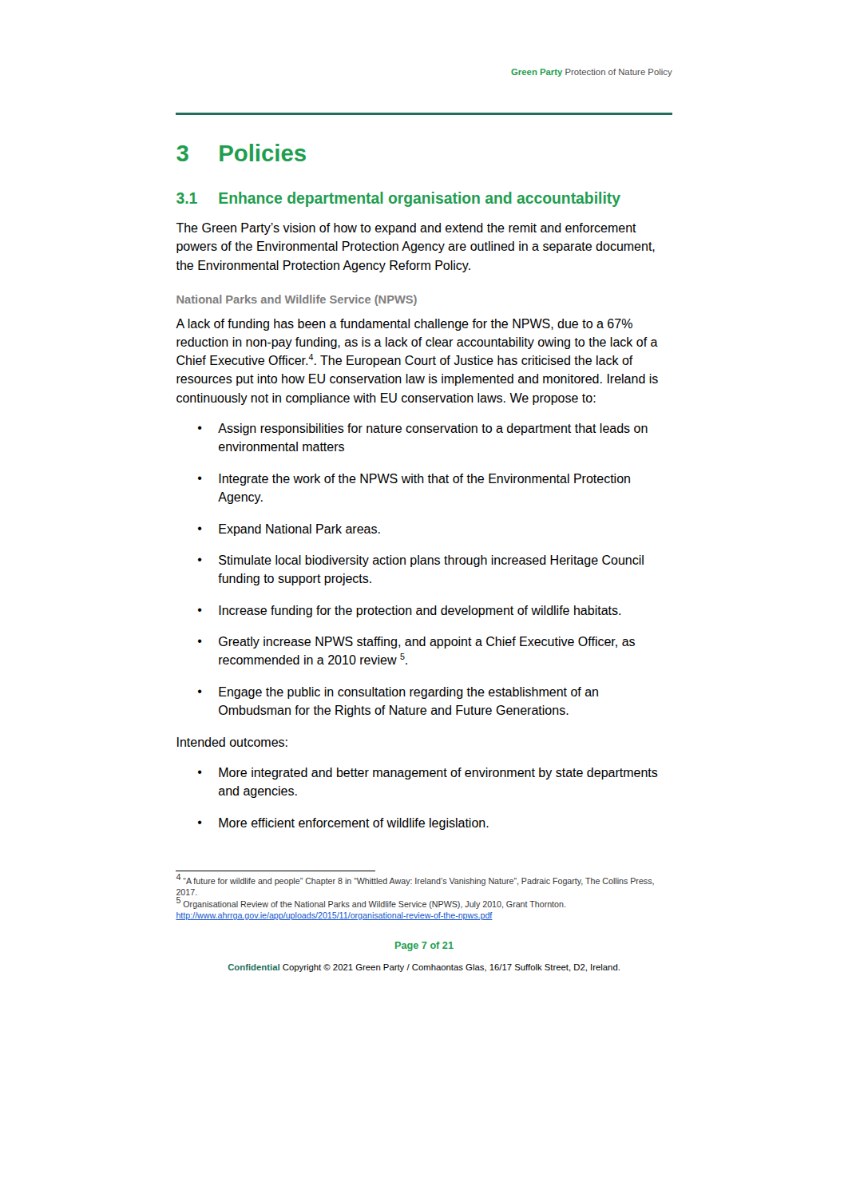Green Party Protection of Nature Policy
3 Policies
3.1 Enhance departmental organisation and accountability
The Green Party’s vision of how to expand and extend the remit and enforcement powers of the Environmental Protection Agency are outlined in a separate document, the Environmental Protection Agency Reform Policy.
National Parks and Wildlife Service (NPWS)
A lack of funding has been a fundamental challenge for the NPWS, due to a 67% reduction in non-pay funding, as is a lack of clear accountability owing to the lack of a Chief Executive Officer.4. The European Court of Justice has criticised the lack of resources put into how EU conservation law is implemented and monitored. Ireland is continuously not in compliance with EU conservation laws. We propose to:
Assign responsibilities for nature conservation to a department that leads on environmental matters
Integrate the work of the NPWS with that of the Environmental Protection Agency.
Expand National Park areas.
Stimulate local biodiversity action plans through increased Heritage Council funding to support projects.
Increase funding for the protection and development of wildlife habitats.
Greatly increase NPWS staffing, and appoint a Chief Executive Officer, as recommended in a 2010 review 5.
Engage the public in consultation regarding the establishment of an Ombudsman for the Rights of Nature and Future Generations.
Intended outcomes:
More integrated and better management of environment by state departments and agencies.
More efficient enforcement of wildlife legislation.
4 “A future for wildlife and people” Chapter 8 in “Whittled Away: Ireland’s Vanishing Nature”, Padraic Fogarty, The Collins Press, 2017.
5 Organisational Review of the National Parks and Wildlife Service (NPWS), July 2010, Grant Thornton.
http://www.ahrrga.gov.ie/app/uploads/2015/11/organisational-review-of-the-npws.pdf
Page 7 of 21
Confidential Copyright © 2021 Green Party / Comhaontas Glas, 16/17 Suffolk Street, D2, Ireland.